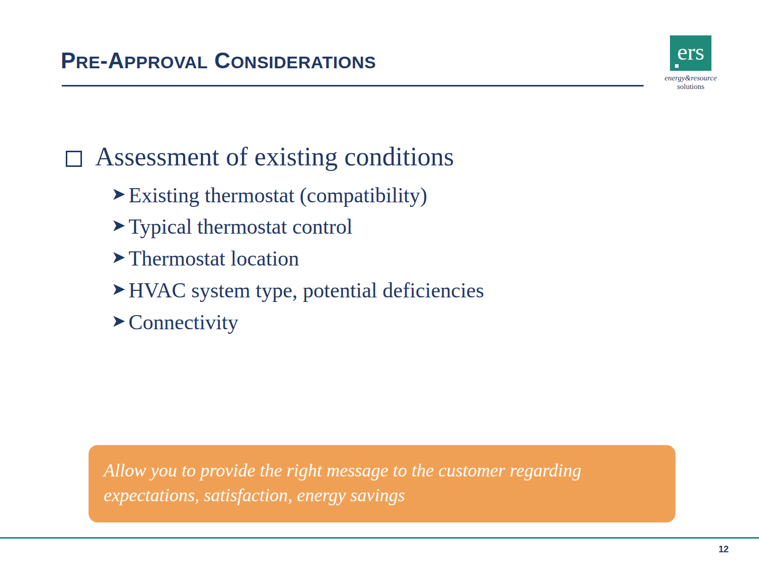PRE-APPROVAL CONSIDERATIONS
ers
energy&resource
solutions
Assessment of existing conditions
➤Existing thermostat (compatibility)
➤Typical thermostat control
➤Thermostat location
➤HVAC system type, potential deficiencies
➤Connectivity
Allow you to provide the right message to the customer regarding expectations, satisfaction, energy savings
12